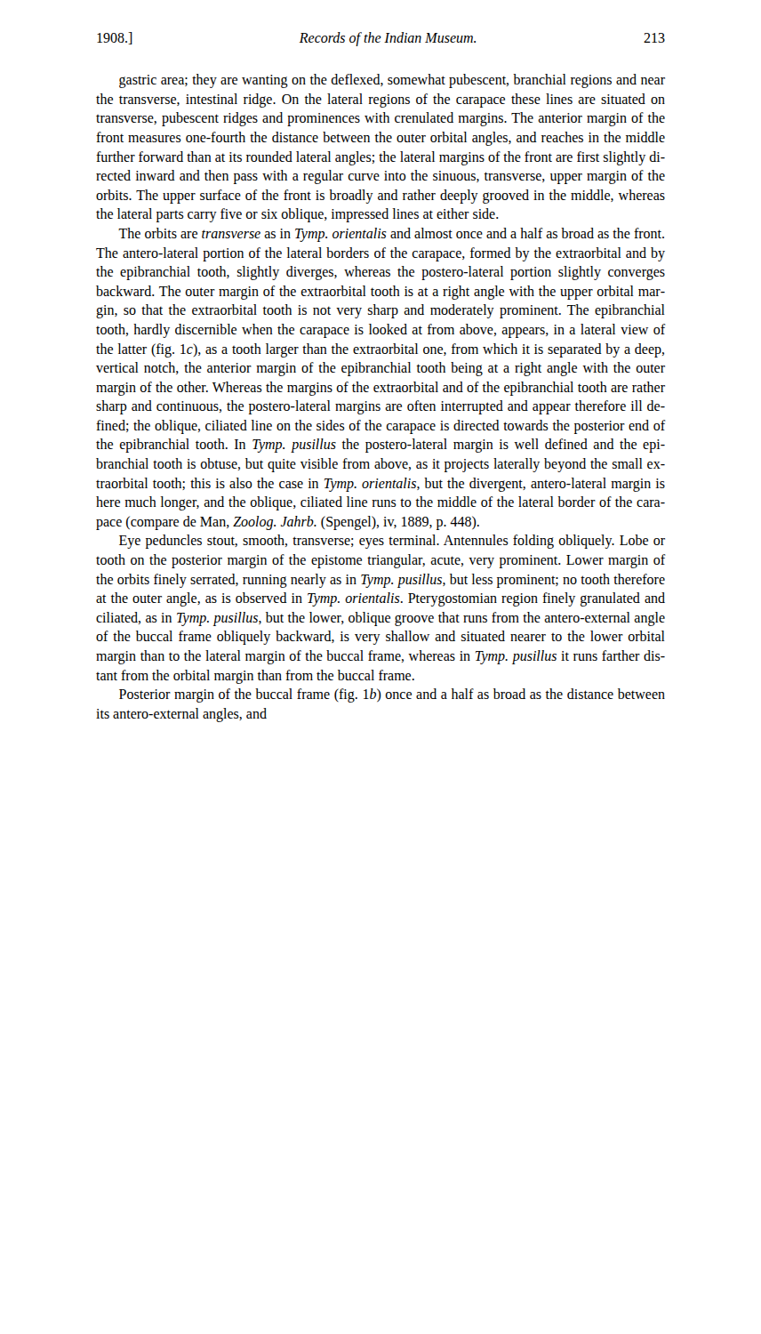1908.] Records of the Indian Museum. 213
gastric area; they are wanting on the deflexed, somewhat pubescent, branchial regions and near the transverse, intestinal ridge. On the lateral regions of the carapace these lines are situated on transverse, pubescent ridges and prominences with crenulated margins. The anterior margin of the front measures one-fourth the distance between the outer orbital angles, and reaches in the middle further forward than at its rounded lateral angles; the lateral margins of the front are first slightly directed inward and then pass with a regular curve into the sinuous, transverse, upper margin of the orbits. The upper surface of the front is broadly and rather deeply grooved in the middle, whereas the lateral parts carry five or six oblique, impressed lines at either side.
The orbits are transverse as in Tymp. orientalis and almost once and a half as broad as the front. The antero-lateral portion of the lateral borders of the carapace, formed by the extraorbital and by the epibranchial tooth, slightly diverges, whereas the postero-lateral portion slightly converges backward. The outer margin of the extraorbital tooth is at a right angle with the upper orbital margin, so that the extraorbital tooth is not very sharp and moderately prominent. The epibranchial tooth, hardly discernible when the carapace is looked at from above, appears, in a lateral view of the latter (fig. 1c), as a tooth larger than the extraorbital one, from which it is separated by a deep, vertical notch, the anterior margin of the epibranchial tooth being at a right angle with the outer margin of the other. Whereas the margins of the extraorbital and of the epibranchial tooth are rather sharp and continuous, the postero-lateral margins are often interrupted and appear therefore ill defined; the oblique, ciliated line on the sides of the carapace is directed towards the posterior end of the epibranchial tooth. In Tymp. pusillus the postero-lateral margin is well defined and the epibranchial tooth is obtuse, but quite visible from above, as it projects laterally beyond the small extraorbital tooth; this is also the case in Tymp. orientalis, but the divergent, antero-lateral margin is here much longer, and the oblique, ciliated line runs to the middle of the lateral border of the carapace (compare de Man, Zoolog. Jahrb. (Spengel), iv, 1889, p. 448).
Eye peduncles stout, smooth, transverse; eyes terminal. Antennules folding obliquely. Lobe or tooth on the posterior margin of the epistome triangular, acute, very prominent. Lower margin of the orbits finely serrated, running nearly as in Tymp. pusillus, but less prominent; no tooth therefore at the outer angle, as is observed in Tymp. orientalis. Pterygostomian region finely granulated and ciliated, as in Tymp. pusillus, but the lower, oblique groove that runs from the antero-external angle of the buccal frame obliquely backward, is very shallow and situated nearer to the lower orbital margin than to the lateral margin of the buccal frame, whereas in Tymp. pusillus it runs farther distant from the orbital margin than from the buccal frame.
Posterior margin of the buccal frame (fig. 1b) once and a half as broad as the distance between its antero-external angles, and